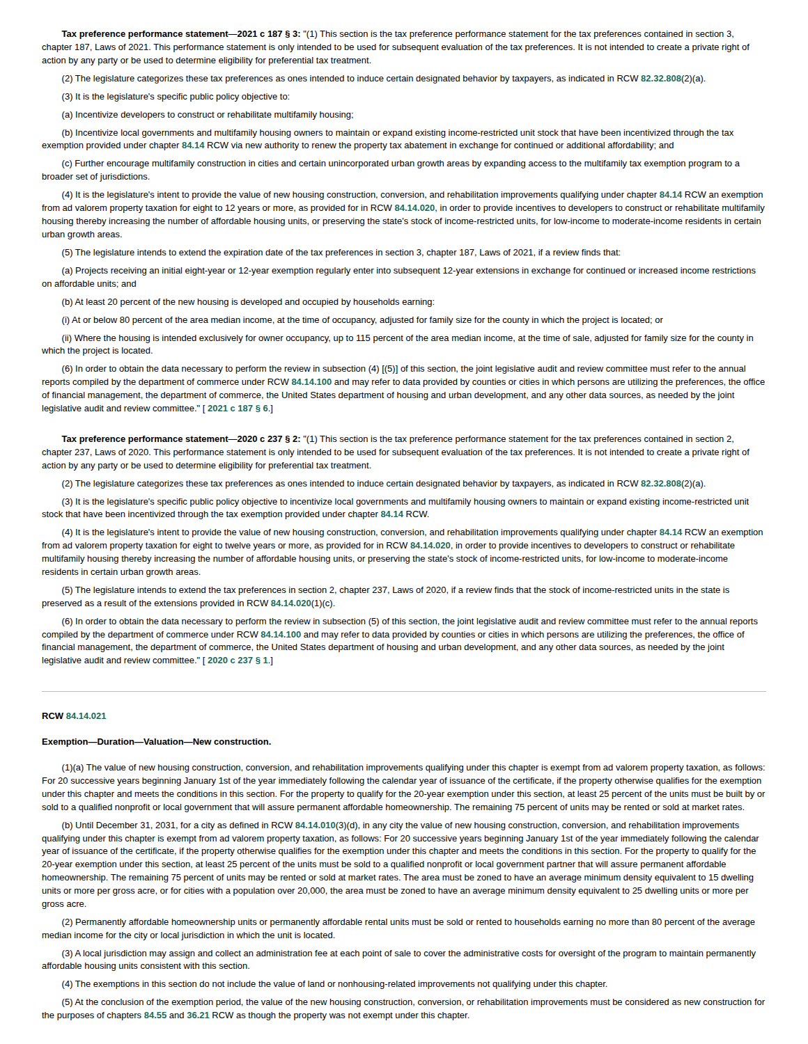Tax preference performance statement—2021 c 187 § 3: "(1) This section is the tax preference performance statement for the tax preferences contained in section 3, chapter 187, Laws of 2021. This performance statement is only intended to be used for subsequent evaluation of the tax preferences. It is not intended to create a private right of action by any party or be used to determine eligibility for preferential tax treatment.
(2) The legislature categorizes these tax preferences as ones intended to induce certain designated behavior by taxpayers, as indicated in RCW 82.32.808(2)(a).
(3) It is the legislature's specific public policy objective to:
(a) Incentivize developers to construct or rehabilitate multifamily housing;
(b) Incentivize local governments and multifamily housing owners to maintain or expand existing income-restricted unit stock that have been incentivized through the tax exemption provided under chapter 84.14 RCW via new authority to renew the property tax abatement in exchange for continued or additional affordability; and
(c) Further encourage multifamily construction in cities and certain unincorporated urban growth areas by expanding access to the multifamily tax exemption program to a broader set of jurisdictions.
(4) It is the legislature's intent to provide the value of new housing construction, conversion, and rehabilitation improvements qualifying under chapter 84.14 RCW an exemption from ad valorem property taxation for eight to 12 years or more, as provided for in RCW 84.14.020, in order to provide incentives to developers to construct or rehabilitate multifamily housing thereby increasing the number of affordable housing units, or preserving the state's stock of income-restricted units, for low-income to moderate-income residents in certain urban growth areas.
(5) The legislature intends to extend the expiration date of the tax preferences in section 3, chapter 187, Laws of 2021, if a review finds that:
(a) Projects receiving an initial eight-year or 12-year exemption regularly enter into subsequent 12-year extensions in exchange for continued or increased income restrictions on affordable units; and
(b) At least 20 percent of the new housing is developed and occupied by households earning:
(i) At or below 80 percent of the area median income, at the time of occupancy, adjusted for family size for the county in which the project is located; or
(ii) Where the housing is intended exclusively for owner occupancy, up to 115 percent of the area median income, at the time of sale, adjusted for family size for the county in which the project is located.
(6) In order to obtain the data necessary to perform the review in subsection (4) [(5)] of this section, the joint legislative audit and review committee must refer to the annual reports compiled by the department of commerce under RCW 84.14.100 and may refer to data provided by counties or cities in which persons are utilizing the preferences, the office of financial management, the department of commerce, the United States department of housing and urban development, and any other data sources, as needed by the joint legislative audit and review committee." [ 2021 c 187 § 6.]
Tax preference performance statement—2020 c 237 § 2: "(1) This section is the tax preference performance statement for the tax preferences contained in section 2, chapter 237, Laws of 2020. This performance statement is only intended to be used for subsequent evaluation of the tax preferences. It is not intended to create a private right of action by any party or be used to determine eligibility for preferential tax treatment.
(2) The legislature categorizes these tax preferences as ones intended to induce certain designated behavior by taxpayers, as indicated in RCW 82.32.808(2)(a).
(3) It is the legislature's specific public policy objective to incentivize local governments and multifamily housing owners to maintain or expand existing income-restricted unit stock that have been incentivized through the tax exemption provided under chapter 84.14 RCW.
(4) It is the legislature's intent to provide the value of new housing construction, conversion, and rehabilitation improvements qualifying under chapter 84.14 RCW an exemption from ad valorem property taxation for eight to twelve years or more, as provided for in RCW 84.14.020, in order to provide incentives to developers to construct or rehabilitate multifamily housing thereby increasing the number of affordable housing units, or preserving the state's stock of income-restricted units, for low-income to moderate-income residents in certain urban growth areas.
(5) The legislature intends to extend the tax preferences in section 2, chapter 237, Laws of 2020, if a review finds that the stock of income-restricted units in the state is preserved as a result of the extensions provided in RCW 84.14.020(1)(c).
(6) In order to obtain the data necessary to perform the review in subsection (5) of this section, the joint legislative audit and review committee must refer to the annual reports compiled by the department of commerce under RCW 84.14.100 and may refer to data provided by counties or cities in which persons are utilizing the preferences, the office of financial management, the department of commerce, the United States department of housing and urban development, and any other data sources, as needed by the joint legislative audit and review committee." [ 2020 c 237 § 1.]
RCW 84.14.021
Exemption—Duration—Valuation—New construction.
(1)(a) The value of new housing construction, conversion, and rehabilitation improvements qualifying under this chapter is exempt from ad valorem property taxation, as follows: For 20 successive years beginning January 1st of the year immediately following the calendar year of issuance of the certificate, if the property otherwise qualifies for the exemption under this chapter and meets the conditions in this section. For the property to qualify for the 20-year exemption under this section, at least 25 percent of the units must be built by or sold to a qualified nonprofit or local government that will assure permanent affordable homeownership. The remaining 75 percent of units may be rented or sold at market rates.
(b) Until December 31, 2031, for a city as defined in RCW 84.14.010(3)(d), in any city the value of new housing construction, conversion, and rehabilitation improvements qualifying under this chapter is exempt from ad valorem property taxation, as follows: For 20 successive years beginning January 1st of the year immediately following the calendar year of issuance of the certificate, if the property otherwise qualifies for the exemption under this chapter and meets the conditions in this section. For the property to qualify for the 20-year exemption under this section, at least 25 percent of the units must be sold to a qualified nonprofit or local government partner that will assure permanent affordable homeownership. The remaining 75 percent of units may be rented or sold at market rates. The area must be zoned to have an average minimum density equivalent to 15 dwelling units or more per gross acre, or for cities with a population over 20,000, the area must be zoned to have an average minimum density equivalent to 25 dwelling units or more per gross acre.
(2) Permanently affordable homeownership units or permanently affordable rental units must be sold or rented to households earning no more than 80 percent of the average median income for the city or local jurisdiction in which the unit is located.
(3) A local jurisdiction may assign and collect an administration fee at each point of sale to cover the administrative costs for oversight of the program to maintain permanently affordable housing units consistent with this section.
(4) The exemptions in this section do not include the value of land or nonhousing-related improvements not qualifying under this chapter.
(5) At the conclusion of the exemption period, the value of the new housing construction, conversion, or rehabilitation improvements must be considered as new construction for the purposes of chapters 84.55 and 36.21 RCW as though the property was not exempt under this chapter.